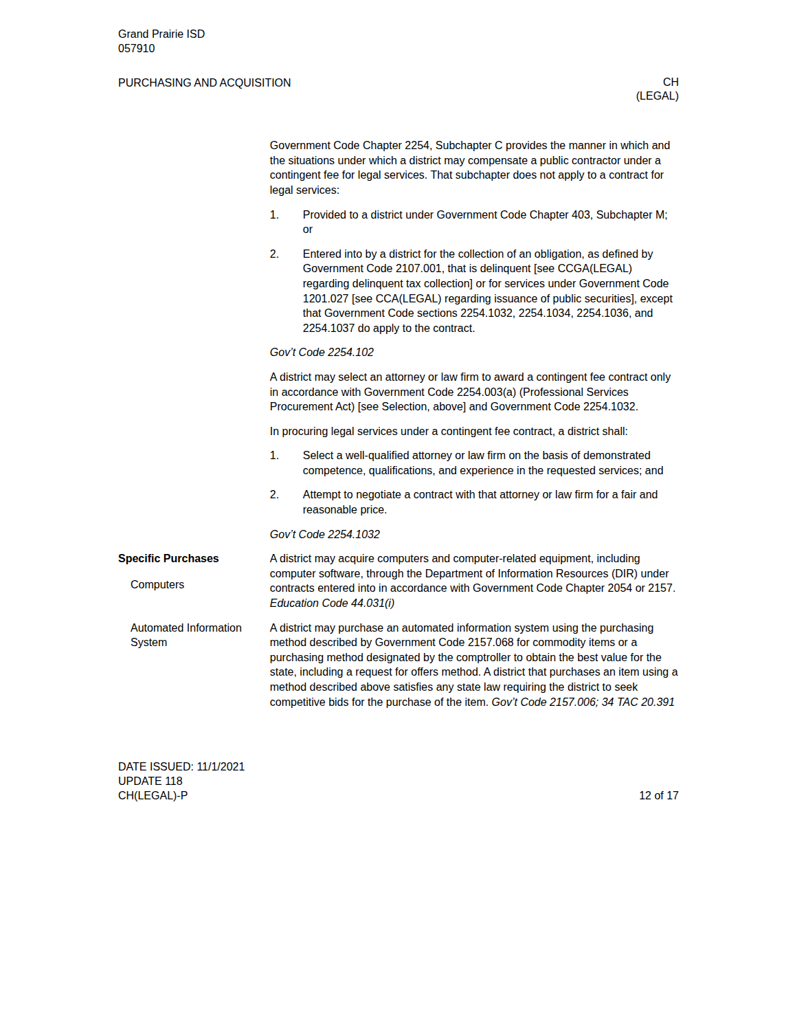Grand Prairie ISD
057910
PURCHASING AND ACQUISITION
CH
(LEGAL)
Government Code Chapter 2254, Subchapter C provides the manner in which and the situations under which a district may compensate a public contractor under a contingent fee for legal services. That subchapter does not apply to a contract for legal services:
1. Provided to a district under Government Code Chapter 403, Subchapter M; or
2. Entered into by a district for the collection of an obligation, as defined by Government Code 2107.001, that is delinquent [see CCGA(LEGAL) regarding delinquent tax collection] or for services under Government Code 1201.027 [see CCA(LEGAL) regarding issuance of public securities], except that Government Code sections 2254.1032, 2254.1034, 2254.1036, and 2254.1037 do apply to the contract.
Gov’t Code 2254.102
A district may select an attorney or law firm to award a contingent fee contract only in accordance with Government Code 2254.003(a) (Professional Services Procurement Act) [see Selection, above] and Government Code 2254.1032.
In procuring legal services under a contingent fee contract, a district shall:
1. Select a well-qualified attorney or law firm on the basis of demonstrated competence, qualifications, and experience in the requested services; and
2. Attempt to negotiate a contract with that attorney or law firm for a fair and reasonable price.
Gov’t Code 2254.1032
Specific Purchases
Computers
A district may acquire computers and computer-related equipment, including computer software, through the Department of Information Resources (DIR) under contracts entered into in accordance with Government Code Chapter 2054 or 2157. Education Code 44.031(i)
Automated Information System
A district may purchase an automated information system using the purchasing method described by Government Code 2157.068 for commodity items or a purchasing method designated by the comptroller to obtain the best value for the state, including a request for offers method. A district that purchases an item using a method described above satisfies any state law requiring the district to seek competitive bids for the purchase of the item. Gov’t Code 2157.006; 34 TAC 20.391
DATE ISSUED: 11/1/2021
UPDATE 118
CH(LEGAL)-P
12 of 17